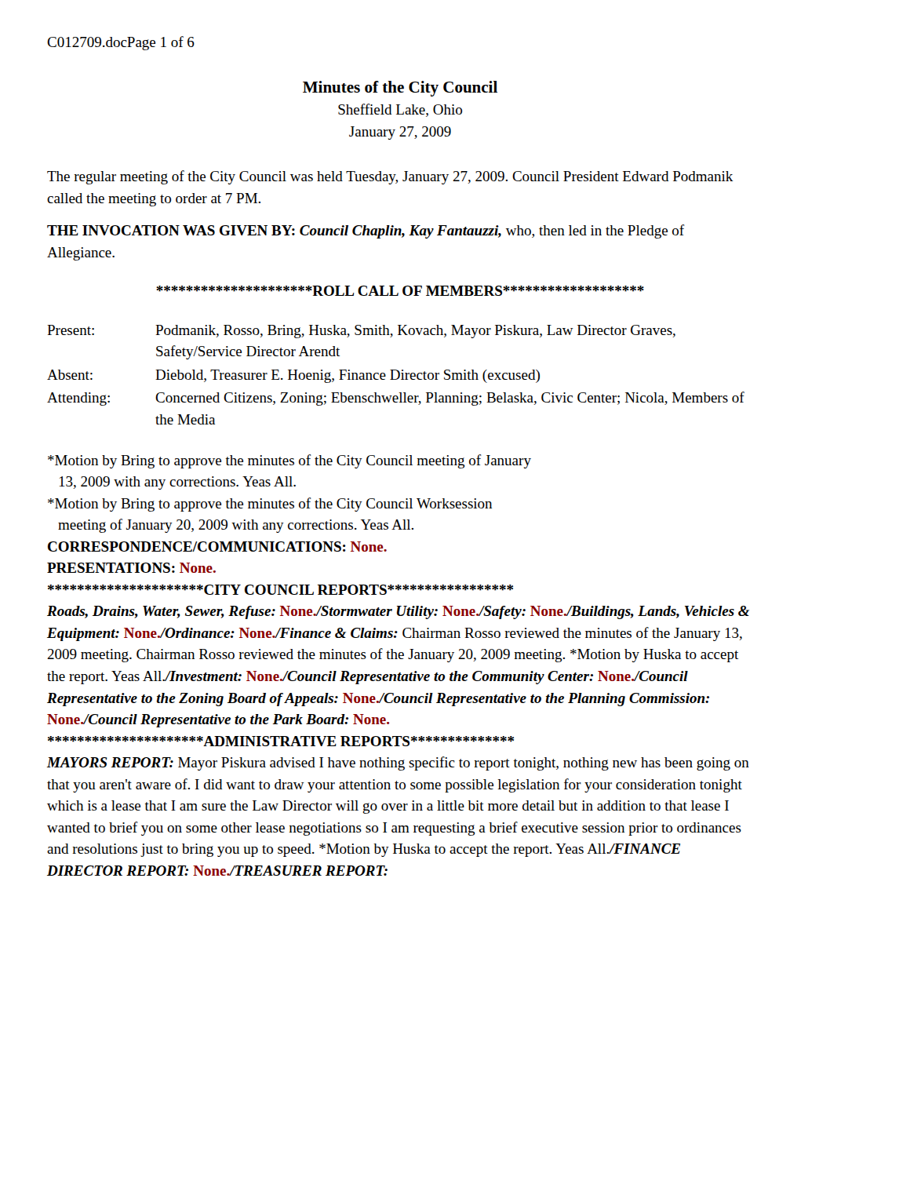C012709.docPage 1 of 6
Minutes of the City Council
Sheffield Lake, Ohio
January 27, 2009
The regular meeting of the City Council was held Tuesday, January 27, 2009. Council President Edward Podmanik called the meeting to order at 7 PM.
THE INVOCATION WAS GIVEN BY: Council Chaplin, Kay Fantauzzi, who, then led in the Pledge of Allegiance.
*********************ROLL CALL OF MEMBERS*******************
| Present: | Podmanik, Rosso, Bring, Huska, Smith, Kovach, Mayor Piskura, Law Director Graves, Safety/Service Director Arendt |
| Absent: | Diebold, Treasurer E. Hoenig, Finance Director Smith (excused) |
| Attending: | Concerned Citizens, Zoning; Ebenschweller, Planning; Belaska, Civic Center; Nicola, Members of the Media |
*Motion by Bring to approve the minutes of the City Council meeting of January
13, 2009 with any corrections. Yeas All.
*Motion by Bring to approve the minutes of the City Council Worksession
meeting of January 20, 2009 with any corrections. Yeas All.
CORRESPONDENCE/COMMUNICATIONS: None.
PRESENTATIONS: None.
*********************CITY COUNCIL REPORTS*****************
Roads, Drains, Water, Sewer, Refuse: None./Stormwater Utility: None./Safety: None./Buildings, Lands, Vehicles & Equipment: None./Ordinance: None./Finance & Claims: Chairman Rosso reviewed the minutes of the January 13, 2009 meeting. Chairman Rosso reviewed the minutes of the January 20, 2009 meeting. *Motion by Huska to accept the report. Yeas All./Investment: None./Council Representative to the Community Center: None./Council Representative to the Zoning Board of Appeals: None./Council Representative to the Planning Commission: None./Council Representative to the Park Board: None.
*********************ADMINISTRATIVE REPORTS**************
MAYORS REPORT: Mayor Piskura advised I have nothing specific to report tonight, nothing new has been going on that you aren't aware of. I did want to draw your attention to some possible legislation for your consideration tonight which is a lease that I am sure the Law Director will go over in a little bit more detail but in addition to that lease I wanted to brief you on some other lease negotiations so I am requesting a brief executive session prior to ordinances and resolutions just to bring you up to speed. *Motion by Huska to accept the report. Yeas All./FINANCE DIRECTOR REPORT: None./TREASURER REPORT: